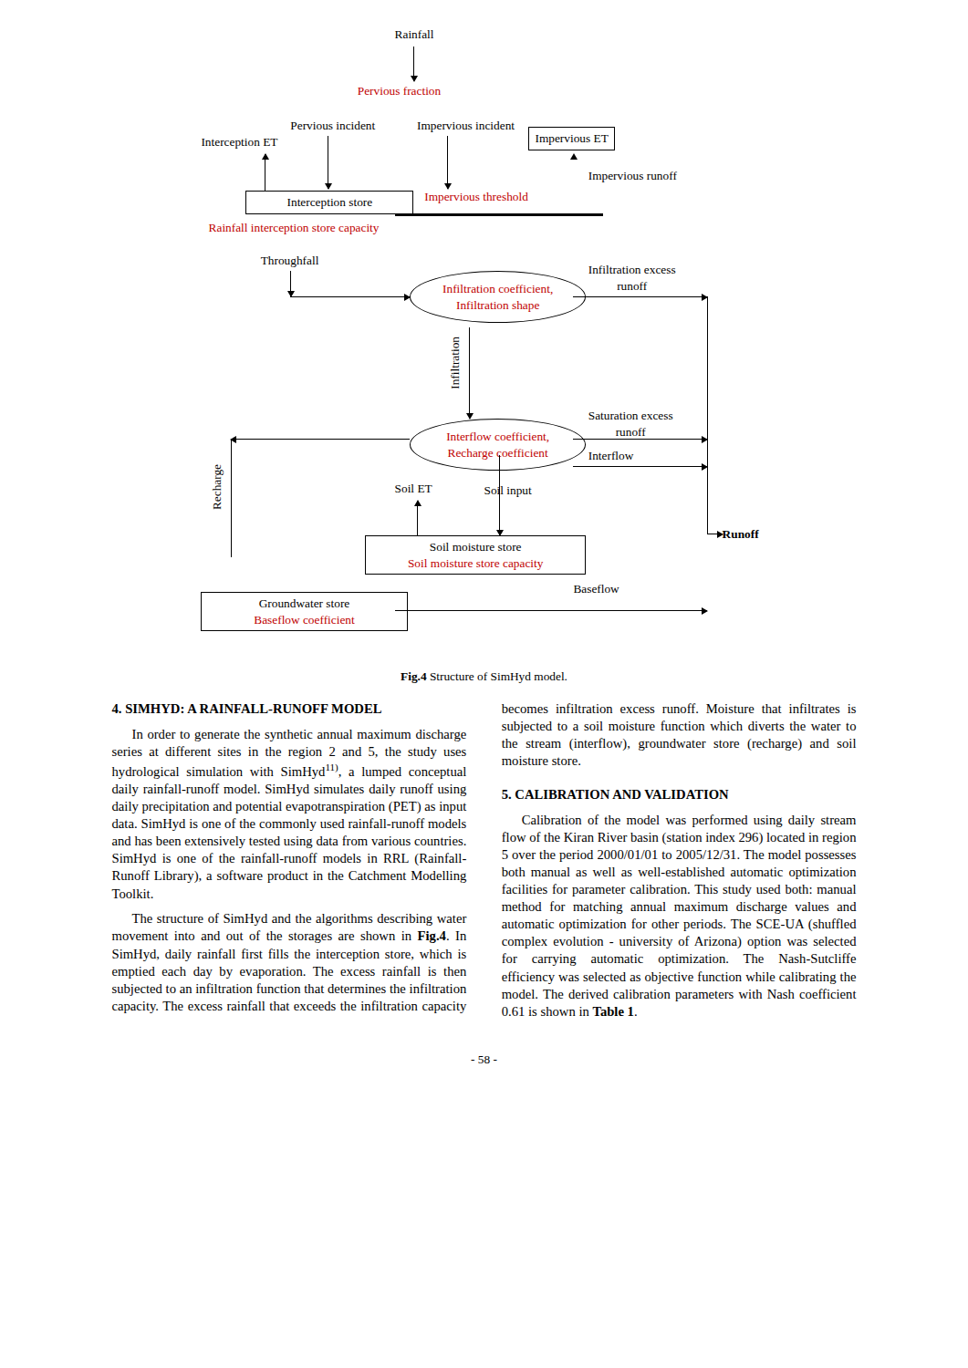Rainfall
Pervious fraction
Pervious incident
Impervious incident
Interception ET
Impervious ET
Impervious runoff
Interception store
Impervious threshold
Rainfall interception store capacity
Throughfall
Infiltration coefficient,
Infiltration shape
Infiltration excess
runoff
Infiltration
Interflow coefficient,
Recharge coefficient
Saturation excess
runoff
Interflow
Recharge
Soil ET
Soil input
Soil moisture store
Soil moisture store capacity
Runoff
Groundwater store
Baseflow coefficient
Baseflow
Fig.4 Structure of SimHyd model.
4. SIMHYD: A RAINFALL-RUNOFF MODEL
In order to generate the synthetic annual maximum discharge series at different sites in the region 2 and 5, the study uses hydrological simulation with SimHyd11), a lumped conceptual daily rainfall-runoff model. SimHyd simulates daily runoff using daily precipitation and potential evapotranspiration (PET) as input data. SimHyd is one of the commonly used rainfall-runoff models and has been extensively tested using data from various countries. SimHyd is one of the rainfall-runoff models in RRL (Rainfall-Runoff Library), a software product in the Catchment Modelling Toolkit.
The structure of SimHyd and the algorithms describing water movement into and out of the storages are shown in Fig.4. In SimHyd, daily rainfall first fills the interception store, which is emptied each day by evaporation. The excess rainfall is then subjected to an infiltration function that determines the infiltration capacity. The excess rainfall that exceeds the infiltration capacity becomes infiltration excess runoff. Moisture that infiltrates is subjected to a soil moisture function which diverts the water to the stream (interflow), groundwater store (recharge) and soil moisture store.
5. CALIBRATION AND VALIDATION
Calibration of the model was performed using daily stream flow of the Kiran River basin (station index 296) located in region 5 over the period 2000/01/01 to 2005/12/31. The model possesses both manual as well as well-established automatic optimization facilities for parameter calibration. This study used both: manual method for matching annual maximum discharge values and automatic optimization for other periods. The SCE-UA (shuffled complex evolution - university of Arizona) option was selected for carrying automatic optimization. The Nash-Sutcliffe efficiency was selected as objective function while calibrating the model. The derived calibration parameters with Nash coefficient 0.61 is shown in Table 1.
- 58 -